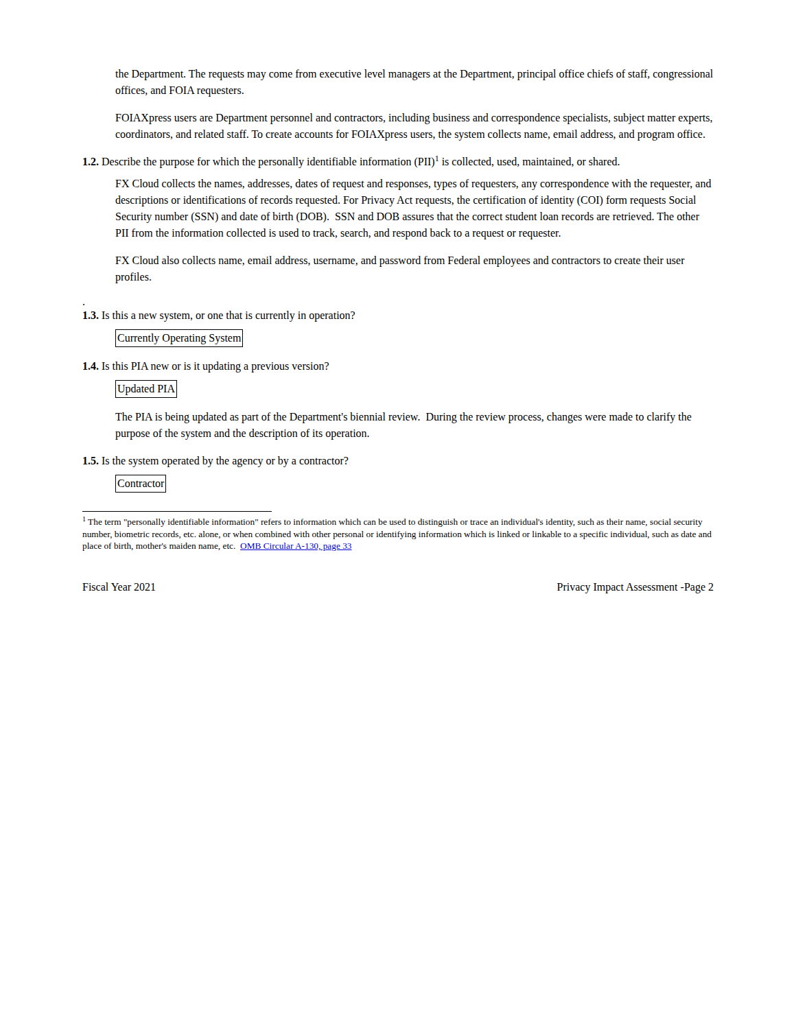the Department. The requests may come from executive level managers at the Department, principal office chiefs of staff, congressional offices, and FOIA requesters.
FOIAXpress users are Department personnel and contractors, including business and correspondence specialists, subject matter experts, coordinators, and related staff. To create accounts for FOIAXpress users, the system collects name, email address, and program office.
1.2. Describe the purpose for which the personally identifiable information (PII)1 is collected, used, maintained, or shared.
FX Cloud collects the names, addresses, dates of request and responses, types of requesters, any correspondence with the requester, and descriptions or identifications of records requested. For Privacy Act requests, the certification of identity (COI) form requests Social Security number (SSN) and date of birth (DOB). SSN and DOB assures that the correct student loan records are retrieved. The other PII from the information collected is used to track, search, and respond back to a request or requester.
FX Cloud also collects name, email address, username, and password from Federal employees and contractors to create their user profiles.
.
1.3. Is this a new system, or one that is currently in operation?
Currently Operating System
1.4. Is this PIA new or is it updating a previous version?
Updated PIA
The PIA is being updated as part of the Department's biennial review. During the review process, changes were made to clarify the purpose of the system and the description of its operation.
1.5. Is the system operated by the agency or by a contractor?
Contractor
1 The term "personally identifiable information" refers to information which can be used to distinguish or trace an individual's identity, such as their name, social security number, biometric records, etc. alone, or when combined with other personal or identifying information which is linked or linkable to a specific individual, such as date and place of birth, mother's maiden name, etc. OMB Circular A-130, page 33
Fiscal Year 2021 Privacy Impact Assessment -Page 2